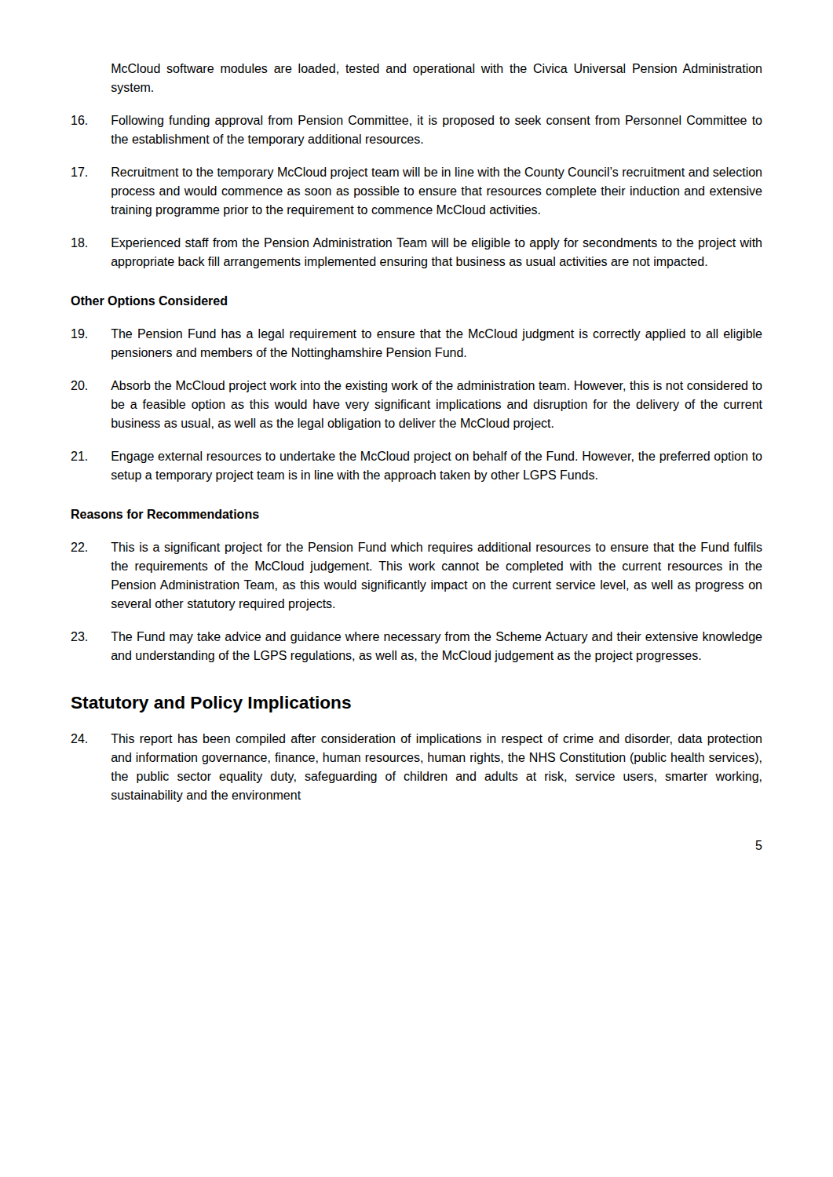McCloud software modules are loaded, tested and operational with the Civica Universal Pension Administration system.
16. Following funding approval from Pension Committee, it is proposed to seek consent from Personnel Committee to the establishment of the temporary additional resources.
17. Recruitment to the temporary McCloud project team will be in line with the County Council’s recruitment and selection process and would commence as soon as possible to ensure that resources complete their induction and extensive training programme prior to the requirement to commence McCloud activities.
18. Experienced staff from the Pension Administration Team will be eligible to apply for secondments to the project with appropriate back fill arrangements implemented ensuring that business as usual activities are not impacted.
Other Options Considered
19. The Pension Fund has a legal requirement to ensure that the McCloud judgment is correctly applied to all eligible pensioners and members of the Nottinghamshire Pension Fund.
20. Absorb the McCloud project work into the existing work of the administration team. However, this is not considered to be a feasible option as this would have very significant implications and disruption for the delivery of the current business as usual, as well as the legal obligation to deliver the McCloud project.
21. Engage external resources to undertake the McCloud project on behalf of the Fund. However, the preferred option to setup a temporary project team is in line with the approach taken by other LGPS Funds.
Reasons for Recommendations
22. This is a significant project for the Pension Fund which requires additional resources to ensure that the Fund fulfils the requirements of the McCloud judgement. This work cannot be completed with the current resources in the Pension Administration Team, as this would significantly impact on the current service level, as well as progress on several other statutory required projects.
23. The Fund may take advice and guidance where necessary from the Scheme Actuary and their extensive knowledge and understanding of the LGPS regulations, as well as, the McCloud judgement as the project progresses.
Statutory and Policy Implications
24. This report has been compiled after consideration of implications in respect of crime and disorder, data protection and information governance, finance, human resources, human rights, the NHS Constitution (public health services), the public sector equality duty, safeguarding of children and adults at risk, service users, smarter working, sustainability and the environment
5